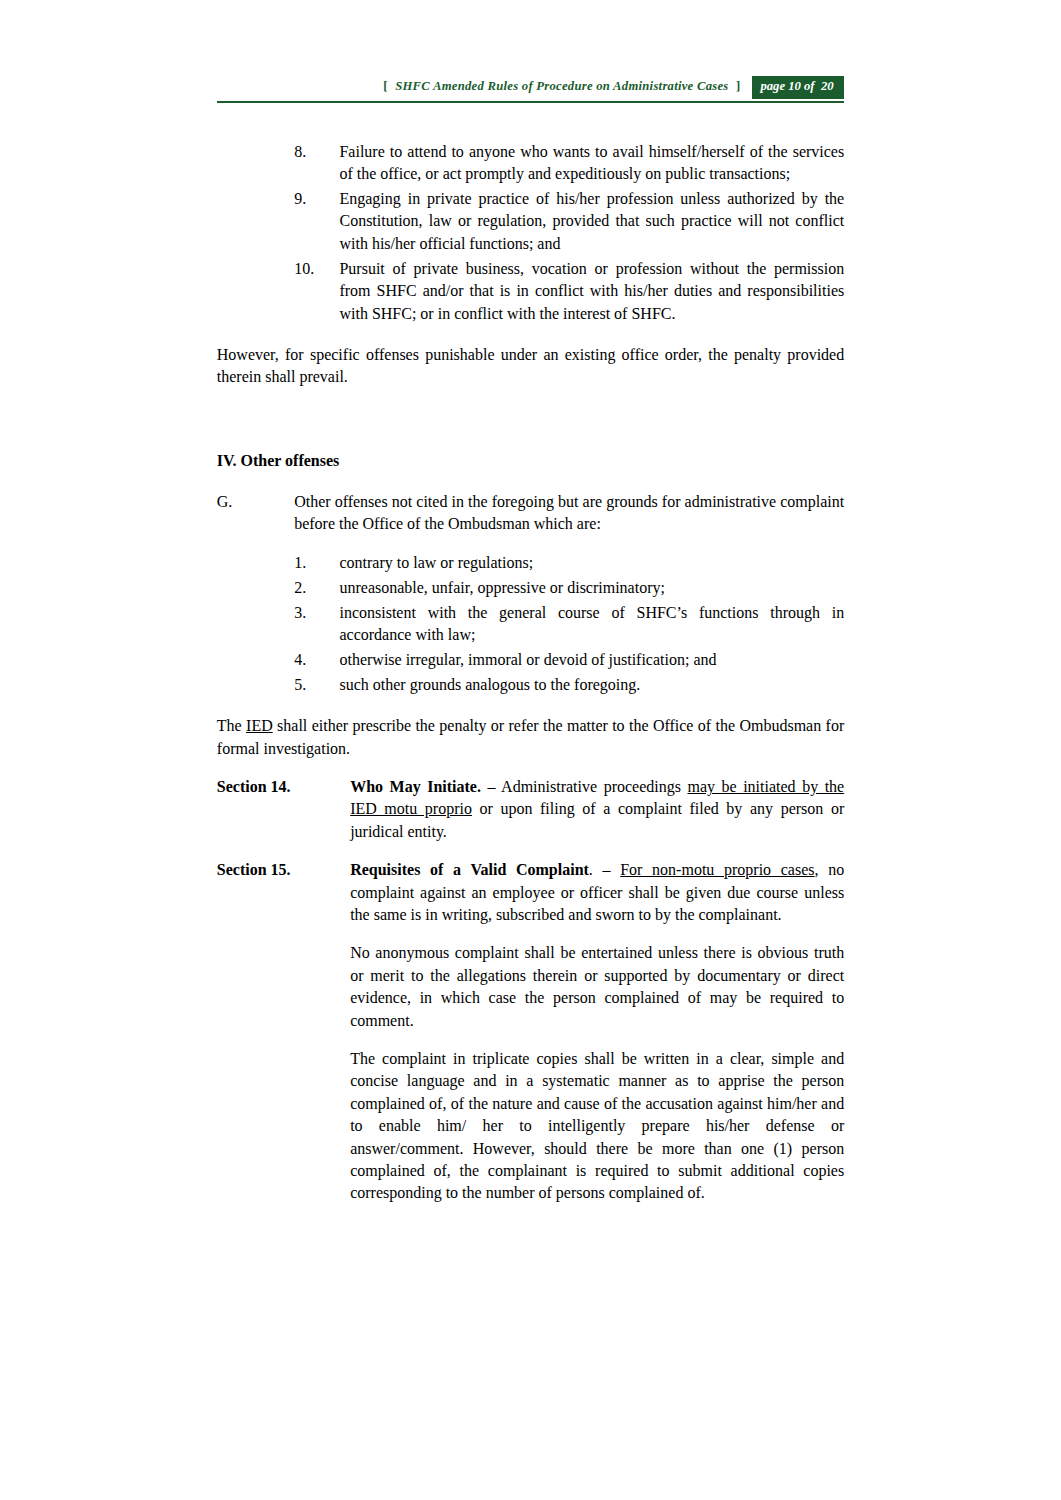[ SHFC Amended Rules of Procedure on Administrative Cases ] page 10 of 20
8. Failure to attend to anyone who wants to avail himself/herself of the services of the office, or act promptly and expeditiously on public transactions;
9. Engaging in private practice of his/her profession unless authorized by the Constitution, law or regulation, provided that such practice will not conflict with his/her official functions; and
10. Pursuit of private business, vocation or profession without the permission from SHFC and/or that is in conflict with his/her duties and responsibilities with SHFC; or in conflict with the interest of SHFC.
However, for specific offenses punishable under an existing office order, the penalty provided therein shall prevail.
IV. Other offenses
G. Other offenses not cited in the foregoing but are grounds for administrative complaint before the Office of the Ombudsman which are:
1. contrary to law or regulations;
2. unreasonable, unfair, oppressive or discriminatory;
3. inconsistent with the general course of SHFC’s functions through in accordance with law;
4. otherwise irregular, immoral or devoid of justification; and
5. such other grounds analogous to the foregoing.
The IED shall either prescribe the penalty or refer the matter to the Office of the Ombudsman for formal investigation.
Section 14. Who May Initiate. – Administrative proceedings may be initiated by the IED motu proprio or upon filing of a complaint filed by any person or juridical entity.
Section 15.
Requisites of a Valid Complaint. – For non-motu proprio cases, no complaint against an employee or officer shall be given due course unless the same is in writing, subscribed and sworn to by the complainant.
No anonymous complaint shall be entertained unless there is obvious truth or merit to the allegations therein or supported by documentary or direct evidence, in which case the person complained of may be required to comment.
The complaint in triplicate copies shall be written in a clear, simple and concise language and in a systematic manner as to apprise the person complained of, of the nature and cause of the accusation against him/her and to enable him/ her to intelligently prepare his/her defense or answer/comment. However, should there be more than one (1) person complained of, the complainant is required to submit additional copies corresponding to the number of persons complained of.